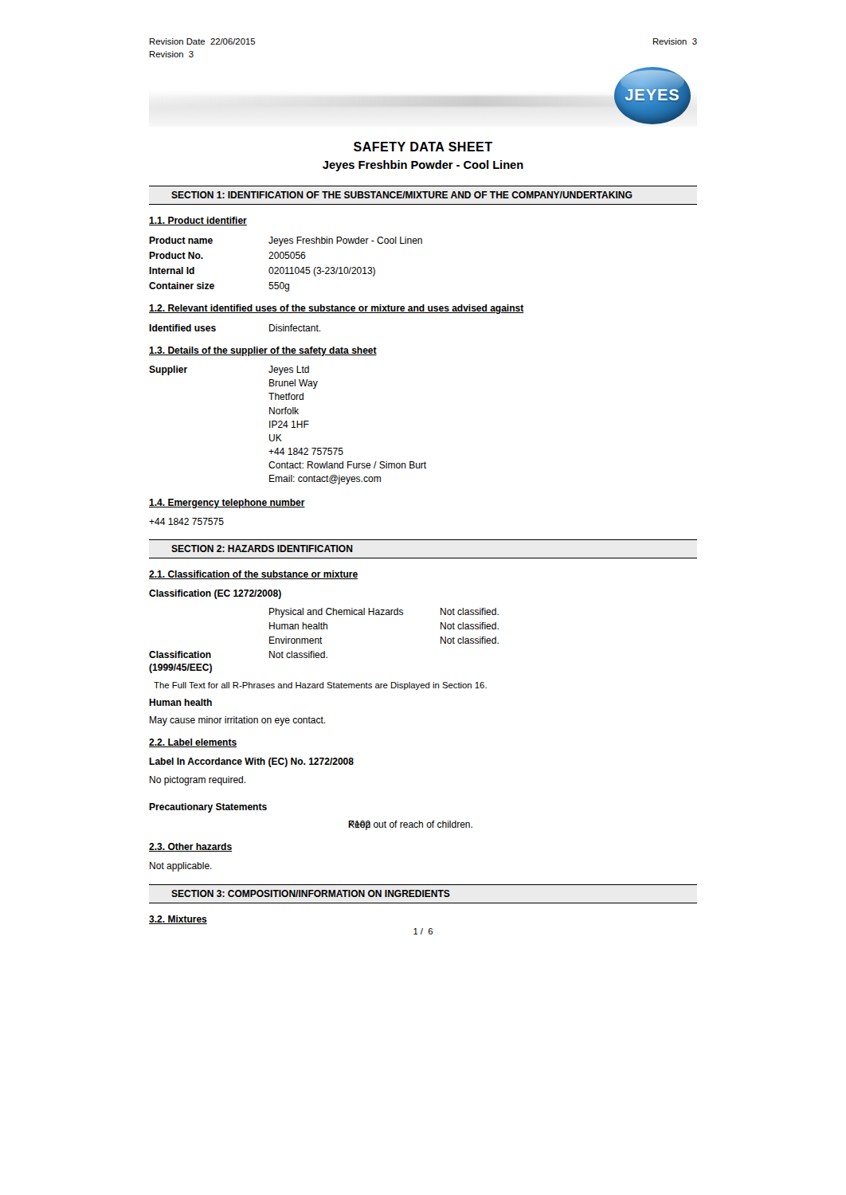Revision Date 22/06/2015
Revision 3
Revision 3
JEYES
SAFETY DATA SHEET
Jeyes Freshbin Powder - Cool Linen
SECTION 1: IDENTIFICATION OF THE SUBSTANCE/MIXTURE AND OF THE COMPANY/UNDERTAKING
1.1. Product identifier
Product name
Jeyes Freshbin Powder - Cool Linen
Product No.
2005056
Internal Id
02011045 (3-23/10/2013)
Container size
550g
1.2. Relevant identified uses of the substance or mixture and uses advised against
Identified uses
Disinfectant.
1.3. Details of the supplier of the safety data sheet
Supplier
Jeyes Ltd
Brunel Way
Thetford
Norfolk
IP24 1HF
UK
+44 1842 757575
Contact: Rowland Furse / Simon Burt
Email: contact@jeyes.com
1.4. Emergency telephone number
+44 1842 757575
SECTION 2: HAZARDS IDENTIFICATION
2.1. Classification of the substance or mixture
Classification (EC 1272/2008)
Physical and Chemical Hazards
Not classified.
Human health
Not classified.
Environment
Not classified.
Classification (1999/45/EEC)
Not classified.
The Full Text for all R-Phrases and Hazard Statements are Displayed in Section 16.
Human health
May cause minor irritation on eye contact.
2.2. Label elements
Label In Accordance With (EC) No. 1272/2008
No pictogram required.
Precautionary Statements
P102
Keep out of reach of children.
2.3. Other hazards
Not applicable.
SECTION 3: COMPOSITION/INFORMATION ON INGREDIENTS
3.2. Mixtures
1 / 6